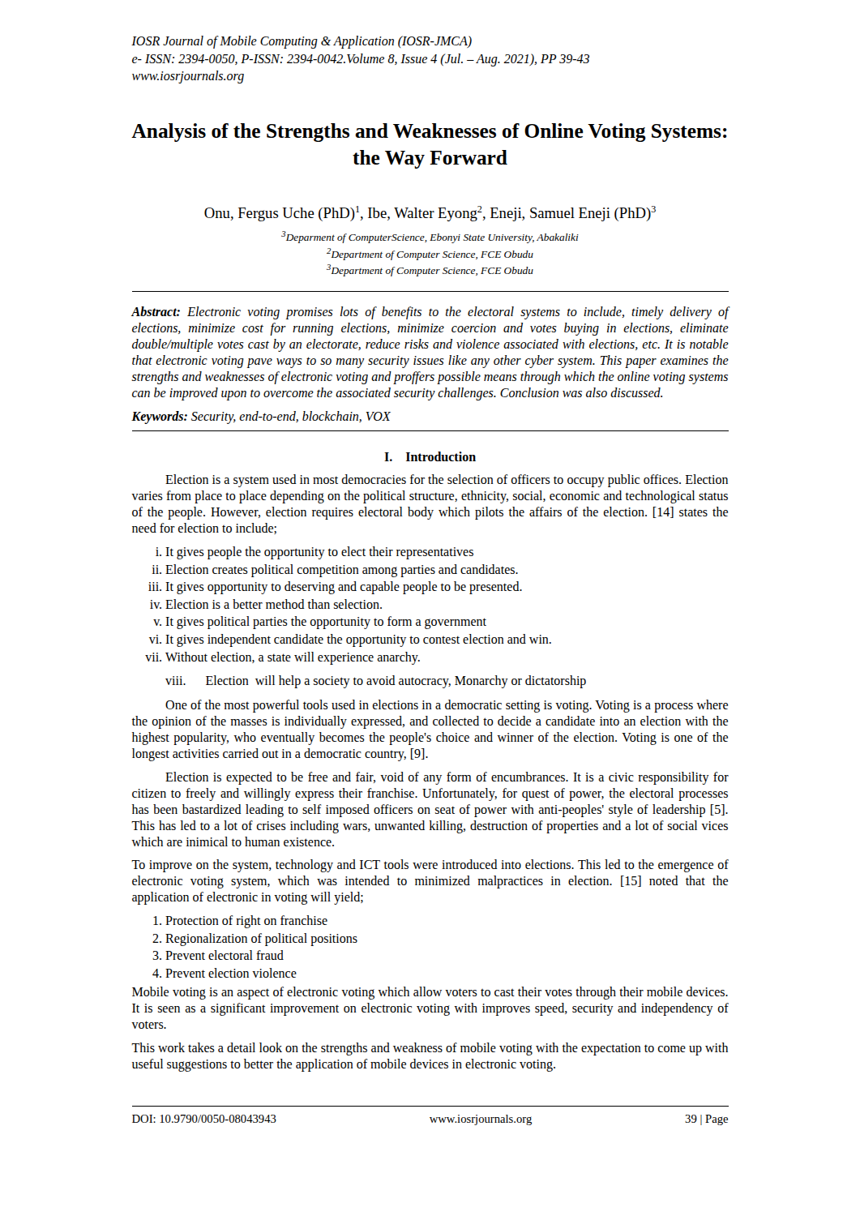IOSR Journal of Mobile Computing & Application (IOSR-JMCA)
e- ISSN: 2394-0050, P-ISSN: 2394-0042.Volume 8, Issue 4 (Jul. – Aug. 2021), PP 39-43
www.iosrjournals.org
Analysis of the Strengths and Weaknesses of Online Voting Systems: the Way Forward
Onu, Fergus Uche (PhD)1, Ibe, Walter Eyong2, Eneji, Samuel Eneji (PhD)3
3Deparment of ComputerScience, Ebonyi State University, Abakaliki
2Department of Computer Science, FCE Obudu
3Department of Computer Science, FCE Obudu
Abstract: Electronic voting promises lots of benefits to the electoral systems to include, timely delivery of elections, minimize cost for running elections, minimize coercion and votes buying in elections, eliminate double/multiple votes cast by an electorate, reduce risks and violence associated with elections, etc. It is notable that electronic voting pave ways to so many security issues like any other cyber system. This paper examines the strengths and weaknesses of electronic voting and proffers possible means through which the online voting systems can be improved upon to overcome the associated security challenges. Conclusion was also discussed.
Keywords: Security, end-to-end, blockchain, VOX
I. Introduction
Election is a system used in most democracies for the selection of officers to occupy public offices. Election varies from place to place depending on the political structure, ethnicity, social, economic and technological status of the people. However, election requires electoral body which pilots the affairs of the election. [14] states the need for election to include;
It gives people the opportunity to elect their representatives
Election creates political competition among parties and candidates.
It gives opportunity to deserving and capable people to be presented.
Election is a better method than selection.
It gives political parties the opportunity to form a government
It gives independent candidate the opportunity to contest election and win.
Without election, a state will experience anarchy.
viii. Election will help a society to avoid autocracy, Monarchy or dictatorship
One of the most powerful tools used in elections in a democratic setting is voting. Voting is a process where the opinion of the masses is individually expressed, and collected to decide a candidate into an election with the highest popularity, who eventually becomes the people's choice and winner of the election. Voting is one of the longest activities carried out in a democratic country, [9].
Election is expected to be free and fair, void of any form of encumbrances. It is a civic responsibility for citizen to freely and willingly express their franchise. Unfortunately, for quest of power, the electoral processes has been bastardized leading to self imposed officers on seat of power with anti-peoples' style of leadership [5]. This has led to a lot of crises including wars, unwanted killing, destruction of properties and a lot of social vices which are inimical to human existence.
To improve on the system, technology and ICT tools were introduced into elections. This led to the emergence of electronic voting system, which was intended to minimized malpractices in election. [15] noted that the application of electronic in voting will yield;
Protection of right on franchise
Regionalization of political positions
Prevent electoral fraud
Prevent election violence
Mobile voting is an aspect of electronic voting which allow voters to cast their votes through their mobile devices. It is seen as a significant improvement on electronic voting with improves speed, security and independency of voters.
This work takes a detail look on the strengths and weakness of mobile voting with the expectation to come up with useful suggestions to better the application of mobile devices in electronic voting.
DOI: 10.9790/0050-08043943 www.iosrjournals.org 39 | Page